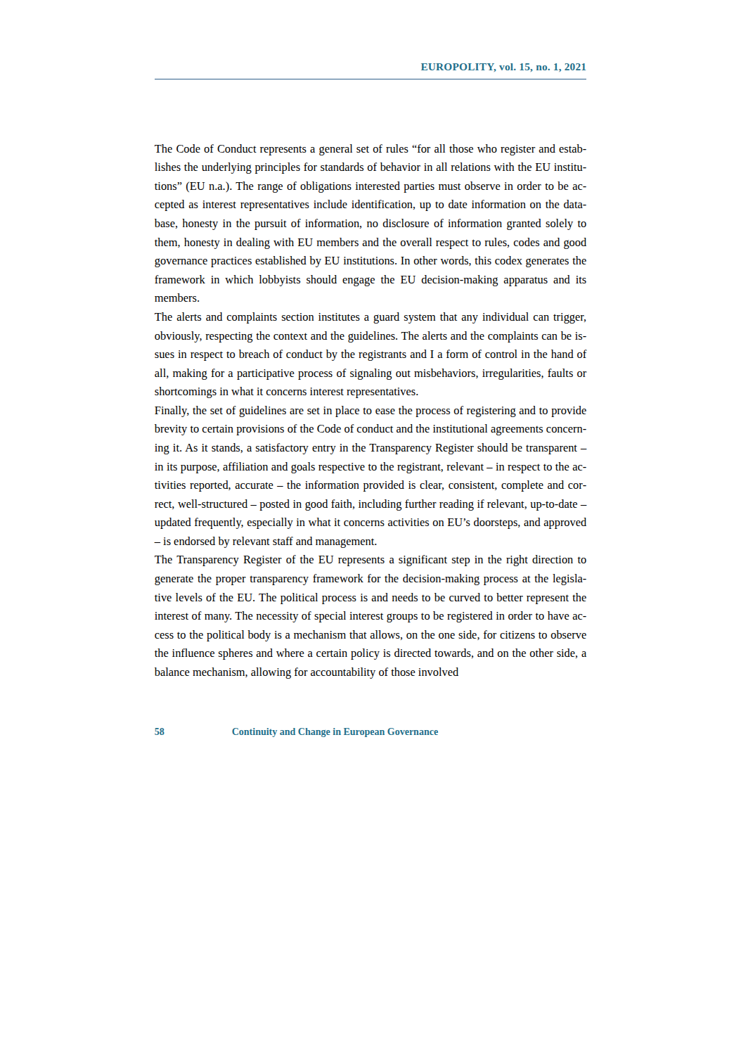EUROPOLITY, vol. 15, no. 1, 2021
The Code of Conduct represents a general set of rules “for all those who register and establishes the underlying principles for standards of behavior in all relations with the EU institutions” (EU n.a.). The range of obligations interested parties must observe in order to be accepted as interest representatives include identification, up to date information on the database, honesty in the pursuit of information, no disclosure of information granted solely to them, honesty in dealing with EU members and the overall respect to rules, codes and good governance practices established by EU institutions. In other words, this codex generates the framework in which lobbyists should engage the EU decision-making apparatus and its members.
The alerts and complaints section institutes a guard system that any individual can trigger, obviously, respecting the context and the guidelines. The alerts and the complaints can be issues in respect to breach of conduct by the registrants and I a form of control in the hand of all, making for a participative process of signaling out misbehaviors, irregularities, faults or shortcomings in what it concerns interest representatives.
Finally, the set of guidelines are set in place to ease the process of registering and to provide brevity to certain provisions of the Code of conduct and the institutional agreements concerning it. As it stands, a satisfactory entry in the Transparency Register should be transparent – in its purpose, affiliation and goals respective to the registrant, relevant – in respect to the activities reported, accurate – the information provided is clear, consistent, complete and correct, well-structured – posted in good faith, including further reading if relevant, up-to-date – updated frequently, especially in what it concerns activities on EU’s doorsteps, and approved – is endorsed by relevant staff and management.
The Transparency Register of the EU represents a significant step in the right direction to generate the proper transparency framework for the decision-making process at the legislative levels of the EU. The political process is and needs to be curved to better represent the interest of many. The necessity of special interest groups to be registered in order to have access to the political body is a mechanism that allows, on the one side, for citizens to observe the influence spheres and where a certain policy is directed towards, and on the other side, a balance mechanism, allowing for accountability of those involved
58 Continuity and Change in European Governance